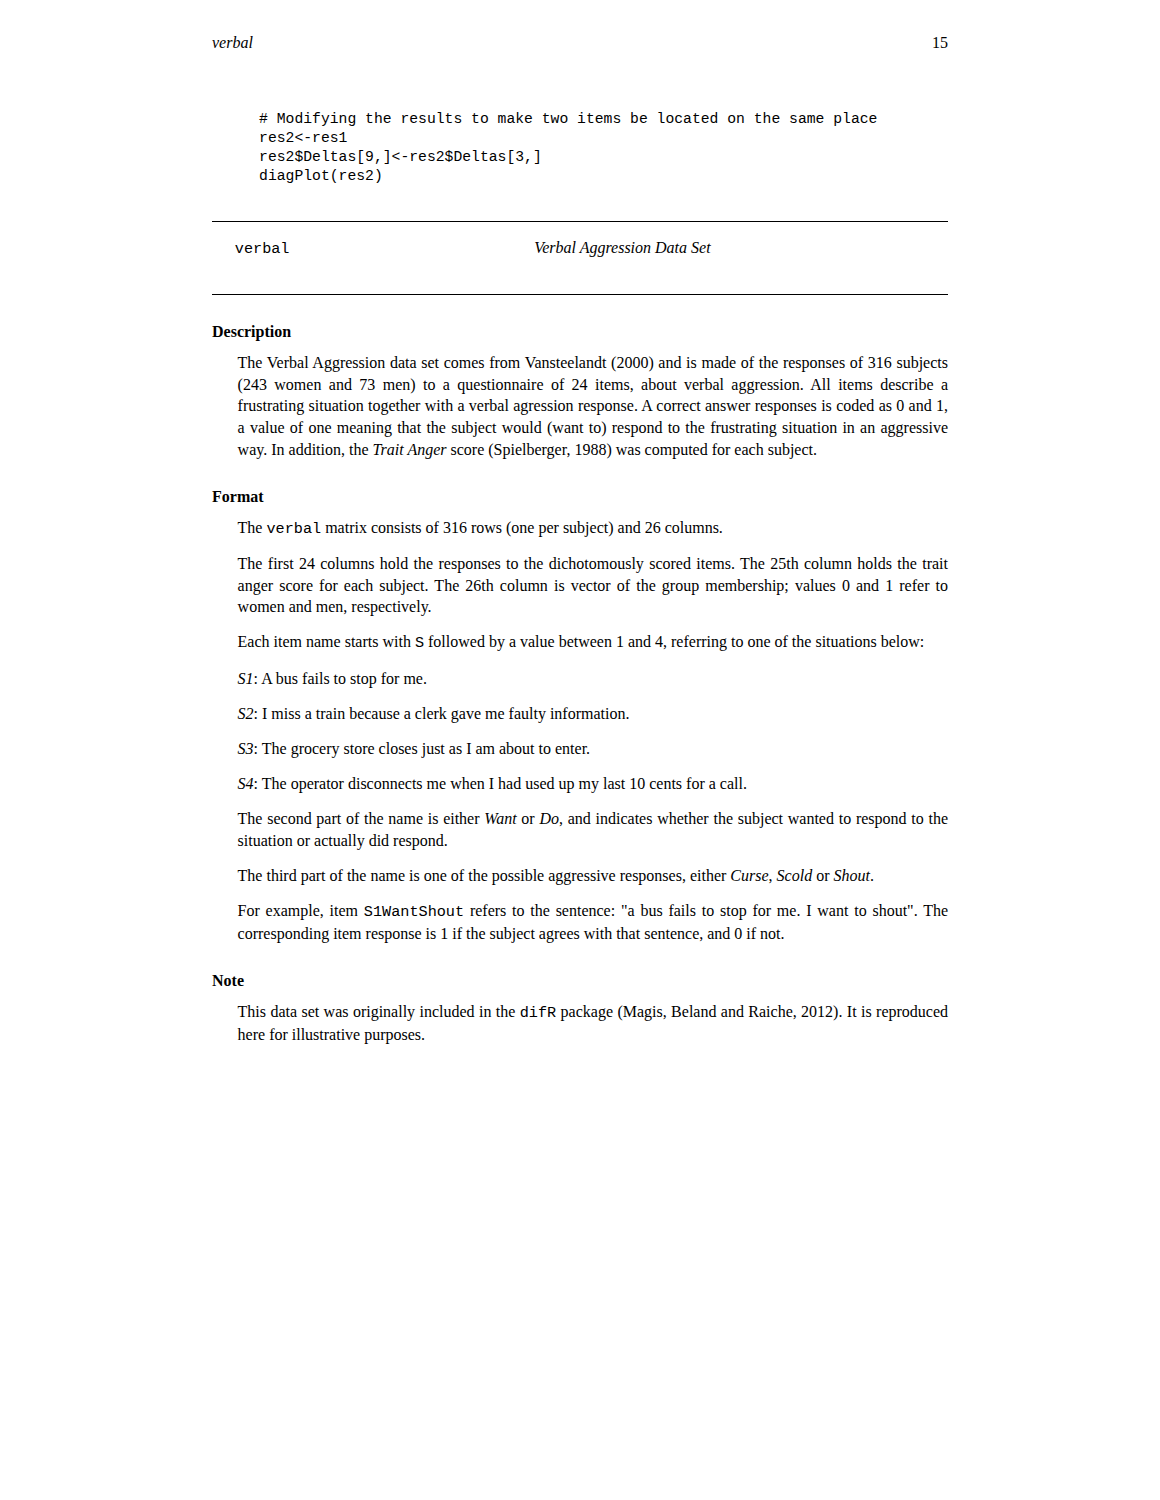verbal 15
# Modifying the results to make two items be located on the same place
res2<-res1
res2$Deltas[9,]<-res2$Deltas[3,]
diagPlot(res2)
verbal Verbal Aggression Data Set
Description
The Verbal Aggression data set comes from Vansteelandt (2000) and is made of the responses of 316 subjects (243 women and 73 men) to a questionnaire of 24 items, about verbal aggression. All items describe a frustrating situation together with a verbal agression response. A correct answer responses is coded as 0 and 1, a value of one meaning that the subject would (want to) respond to the frustrating situation in an aggressive way. In addition, the Trait Anger score (Spielberger, 1988) was computed for each subject.
Format
The verbal matrix consists of 316 rows (one per subject) and 26 columns.
The first 24 columns hold the responses to the dichotomously scored items. The 25th column holds the trait anger score for each subject. The 26th column is vector of the group membership; values 0 and 1 refer to women and men, respectively.
Each item name starts with S followed by a value between 1 and 4, referring to one of the situations below:
S1: A bus fails to stop for me.
S2: I miss a train because a clerk gave me faulty information.
S3: The grocery store closes just as I am about to enter.
S4: The operator disconnects me when I had used up my last 10 cents for a call.
The second part of the name is either Want or Do, and indicates whether the subject wanted to respond to the situation or actually did respond.
The third part of the name is one of the possible aggressive responses, either Curse, Scold or Shout.
For example, item S1WantShout refers to the sentence: "a bus fails to stop for me. I want to shout". The corresponding item response is 1 if the subject agrees with that sentence, and 0 if not.
Note
This data set was originally included in the difR package (Magis, Beland and Raiche, 2012). It is reproduced here for illustrative purposes.